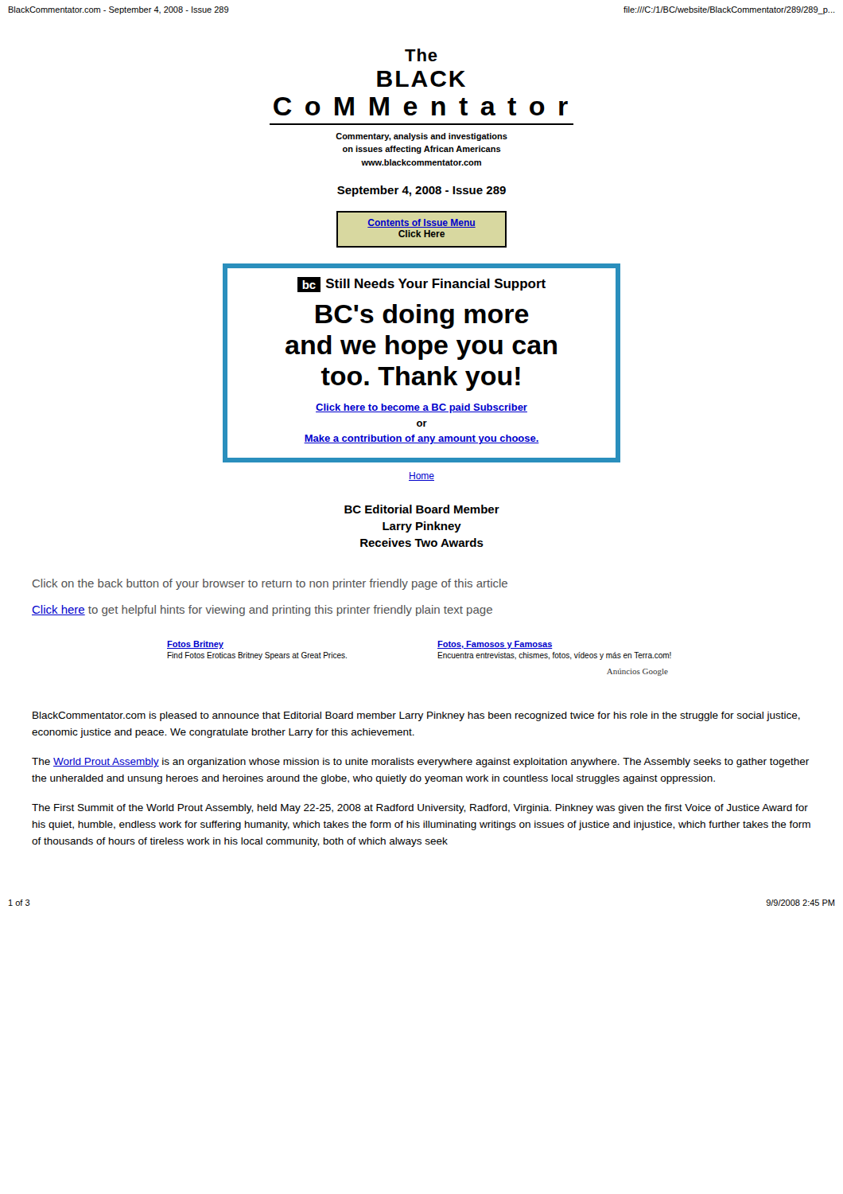BlackCommentator.com - September 4, 2008 - Issue 289 file:///C:/1/BC/website/BlackCommentator/289/289_p...
The
BLACK
C o M M e n t a t o r
Commentary, analysis and investigations
on issues affecting African Americans
www.blackcommentator.com
September 4, 2008 - Issue 289
Contents of Issue Menu
Click Here
bc Still Needs Your Financial Support
BC's doing more
and we hope you can
too. Thank you!
Click here to become a BC paid Subscriber
or
Make a contribution of any amount you choose.
Home
BC Editorial Board Member
Larry Pinkney
Receives Two Awards
Click on the back button of your browser to return to non printer friendly page of this article
Click here to get helpful hints for viewing and printing this printer friendly plain text page
Fotos Britney
Find Fotos Eroticas Britney Spears at Great Prices.
Fotos, Famosos y Famosas
Encuentra entrevistas, chismes, fotos, vídeos y más en Terra.com!
Anúncios Google
BlackCommentator.com is pleased to announce that Editorial Board member Larry Pinkney has been recognized twice for his role in the struggle for social justice, economic justice and peace. We congratulate brother Larry for this achievement.
The World Prout Assembly is an organization whose mission is to unite moralists everywhere against exploitation anywhere. The Assembly seeks to gather together the unheralded and unsung heroes and heroines around the globe, who quietly do yeoman work in countless local struggles against oppression.
The First Summit of the World Prout Assembly, held May 22-25, 2008 at Radford University, Radford, Virginia. Pinkney was given the first Voice of Justice Award for his quiet, humble, endless work for suffering humanity, which takes the form of his illuminating writings on issues of justice and injustice, which further takes the form of thousands of hours of tireless work in his local community, both of which always seek
1 of 3 9/9/2008 2:45 PM